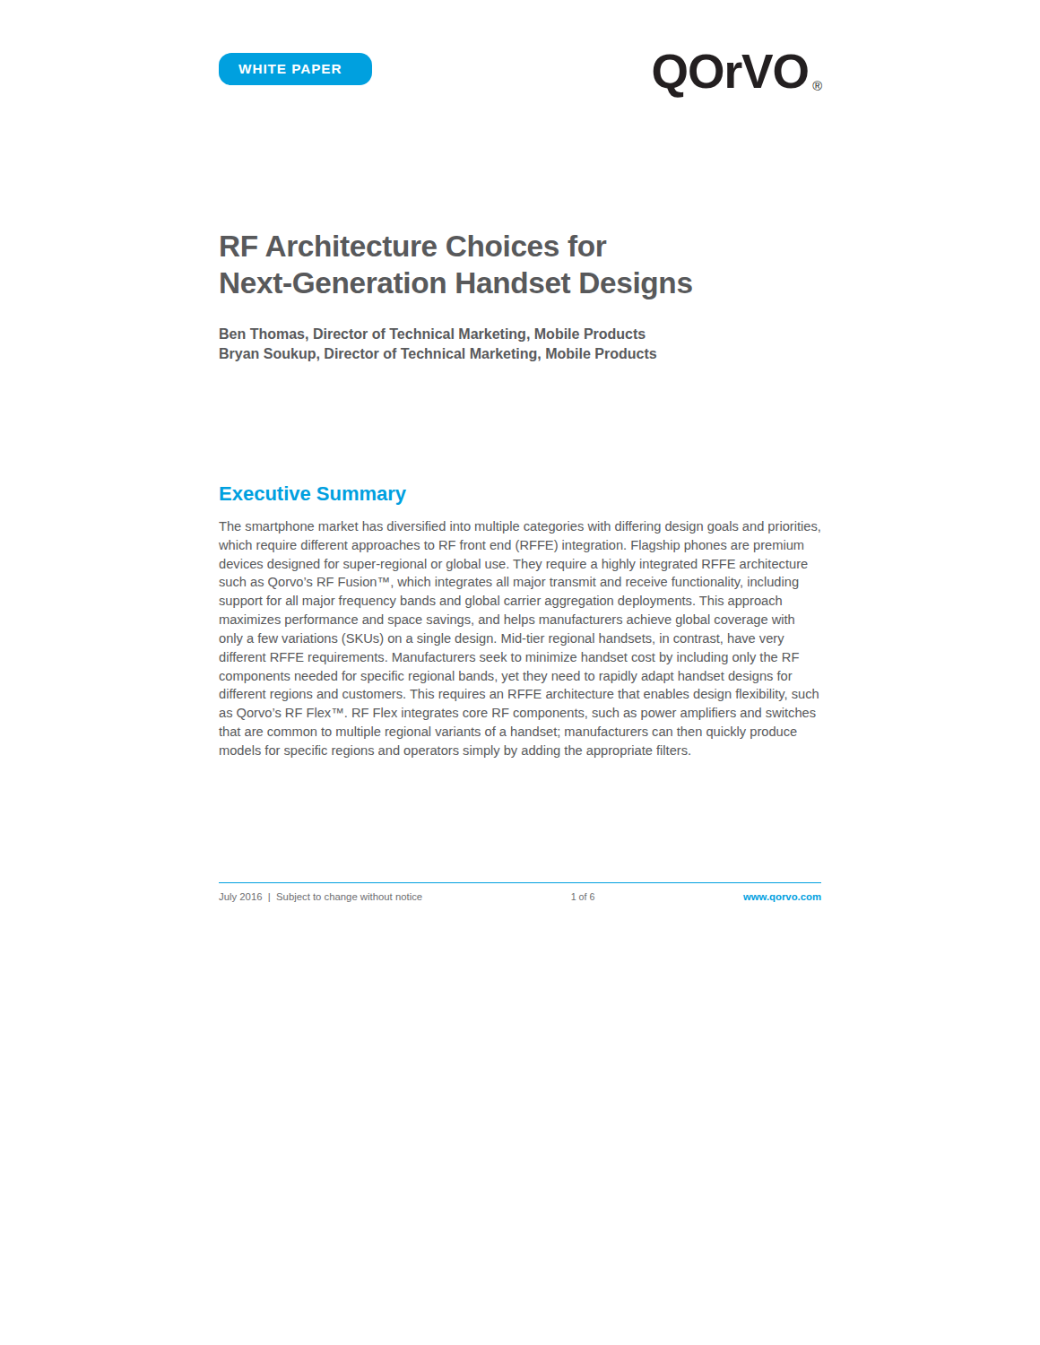WHITE PAPER
QOrVO®
RF Architecture Choices for
Next-Generation Handset Designs
Ben Thomas, Director of Technical Marketing, Mobile Products
Bryan Soukup, Director of Technical Marketing, Mobile Products
Executive Summary
The smartphone market has diversified into multiple categories with differing design goals and priorities, which require different approaches to RF front end (RFFE) integration. Flagship phones are premium devices designed for super-regional or global use. They require a highly integrated RFFE architecture such as Qorvo’s RF Fusion™, which integrates all major transmit and receive functionality, including support for all major frequency bands and global carrier aggregation deployments. This approach maximizes performance and space savings, and helps manufacturers achieve global coverage with only a few variations (SKUs) on a single design. Mid-tier regional handsets, in contrast, have very different RFFE requirements. Manufacturers seek to minimize handset cost by including only the RF components needed for specific regional bands, yet they need to rapidly adapt handset designs for different regions and customers. This requires an RFFE architecture that enables design flexibility, such as Qorvo’s RF Flex™. RF Flex integrates core RF components, such as power amplifiers and switches that are common to multiple regional variants of a handset; manufacturers can then quickly produce models for specific regions and operators simply by adding the appropriate filters.
July 2016 | Subject to change without notice
1 of 6
www.qorvo.com